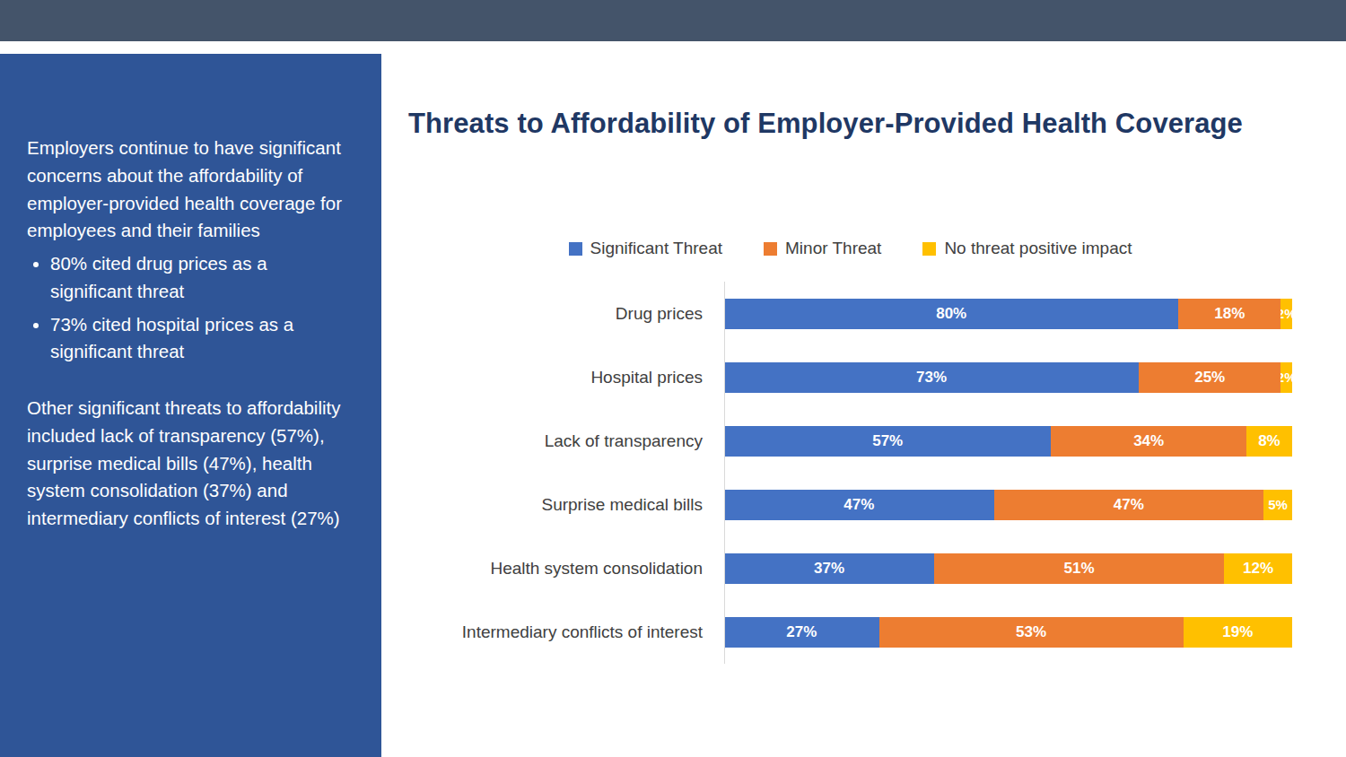Employers continue to have significant concerns about the affordability of employer-provided health coverage for employees and their families
80% cited drug prices as a significant threat
73% cited hospital prices as a significant threat
Other significant threats to affordability included lack of transparency (57%), surprise medical bills (47%), health system consolidation (37%) and intermediary conflicts of interest (27%)
Threats to Affordability of Employer-Provided Health Coverage
Significant Threat
Minor Threat
No threat positive impact
Drug prices
80%
18%
2%
Hospital prices
73%
25%
2%
Lack of transparency
57%
34%
8%
Surprise medical bills
47%
47%
5%
Health system consolidation
37%
51%
12%
Intermediary conflicts of interest
27%
53%
19%